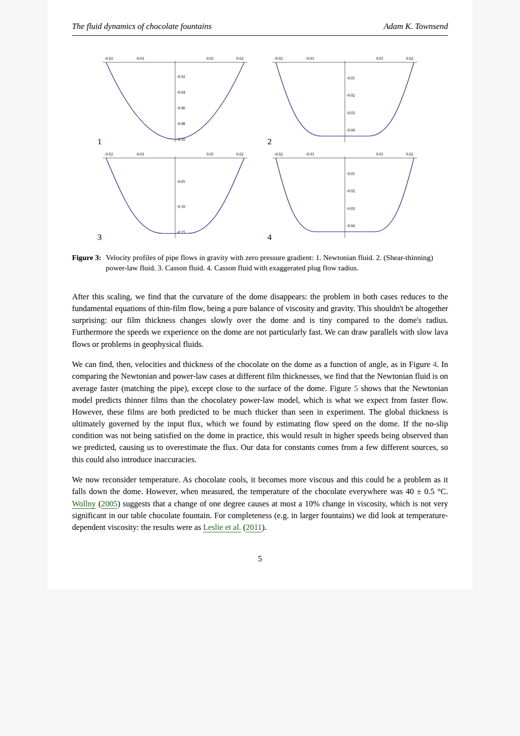The fluid dynamics of chocolate fountains
Adam K. Townsend
-0.02 -0.01 0.01 0.02 -0.02 -0.04 -0.06 -0.08 -0.10 1
-0.02 -0.01 0.01 0.02 -0.01 -0.02 -0.03 -0.04 2
-0.02 -0.01 0.01 0.02 -0.05 -0.10 -0.15 3
-0.02 -0.01 0.01 0.02 -0.01 -0.02 -0.03 -0.04 4
Figure 3: Velocity profiles of pipe flows in gravity with zero pressure gradient: 1. Newtonian fluid. 2. (Shear-thinning) power-law fluid. 3. Casson fluid. 4. Casson fluid with exaggerated plug flow radius.
After this scaling, we find that the curvature of the dome disappears: the problem in both cases reduces to the fundamental equations of thin-film flow, being a pure balance of viscosity and gravity. This shouldn't be altogether surprising: our film thickness changes slowly over the dome and is tiny compared to the dome's radius. Furthermore the speeds we experience on the dome are not particularly fast. We can draw parallels with slow lava flows or problems in geophysical fluids.
We can find, then, velocities and thickness of the chocolate on the dome as a function of angle, as in Figure 4. In comparing the Newtonian and power-law cases at different film thicknesses, we find that the Newtonian fluid is on average faster (matching the pipe), except close to the surface of the dome. Figure 5 shows that the Newtonian model predicts thinner films than the chocolatey power-law model, which is what we expect from faster flow. However, these films are both predicted to be much thicker than seen in experiment. The global thickness is ultimately governed by the input flux, which we found by estimating flow speed on the dome. If the no-slip condition was not being satisfied on the dome in practice, this would result in higher speeds being observed than we predicted, causing us to overestimate the flux. Our data for constants comes from a few different sources, so this could also introduce inaccuracies.
We now reconsider temperature. As chocolate cools, it becomes more viscous and this could be a problem as it falls down the dome. However, when measured, the temperature of the chocolate everywhere was 40 ± 0.5 °C. Wollny (2005) suggests that a change of one degree causes at most a 10% change in viscosity, which is not very significant in our table chocolate fountain. For completeness (e.g. in larger fountains) we did look at temperature-dependent viscosity: the results were as Leslie et al. (2011).
5